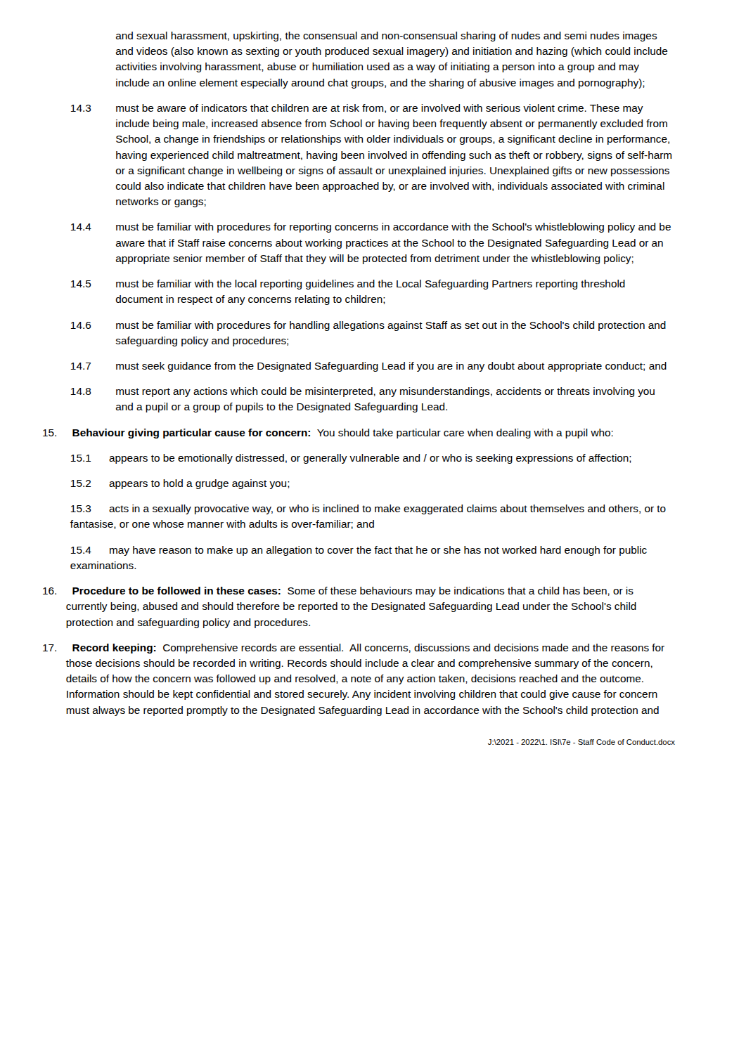and sexual harassment, upskirting, the consensual and non-consensual sharing of nudes and semi nudes images and videos (also known as sexting or youth produced sexual imagery) and initiation and hazing (which could include activities involving harassment, abuse or humiliation used as a way of initiating a person into a group and may include an online element especially around chat groups, and the sharing of abusive images and pornography);
14.3
must be aware of indicators that children are at risk from, or are involved with serious violent crime. These may include being male, increased absence from School or having been frequently absent or permanently excluded from School, a change in friendships or relationships with older individuals or groups, a significant decline in performance, having experienced child maltreatment, having been involved in offending such as theft or robbery, signs of self-harm or a significant change in wellbeing or signs of assault or unexplained injuries. Unexplained gifts or new possessions could also indicate that children have been approached by, or are involved with, individuals associated with criminal networks or gangs;
14.4
must be familiar with procedures for reporting concerns in accordance with the School's whistleblowing policy and be aware that if Staff raise concerns about working practices at the School to the Designated Safeguarding Lead or an appropriate senior member of Staff that they will be protected from detriment under the whistleblowing policy;
14.5
must be familiar with the local reporting guidelines and the Local Safeguarding Partners reporting threshold document in respect of any concerns relating to children;
14.6
must be familiar with procedures for handling allegations against Staff as set out in the School's child protection and safeguarding policy and procedures;
14.7
must seek guidance from the Designated Safeguarding Lead if you are in any doubt about appropriate conduct; and
14.8
must report any actions which could be misinterpreted, any misunderstandings, accidents or threats involving you and a pupil or a group of pupils to the Designated Safeguarding Lead.
15. Behaviour giving particular cause for concern: You should take particular care when dealing with a pupil who:
15.1appears to be emotionally distressed, or generally vulnerable and / or who is seeking expressions of affection;
15.2appears to hold a grudge against you;
15.3acts in a sexually provocative way, or who is inclined to make exaggerated claims about themselves and others, or to fantasise, or one whose manner with adults is over-familiar; and
15.4may have reason to make up an allegation to cover the fact that he or she has not worked hard enough for public examinations.
16. Procedure to be followed in these cases: Some of these behaviours may be indications that a child has been, or is currently being, abused and should therefore be reported to the Designated Safeguarding Lead under the School's child protection and safeguarding policy and procedures.
17. Record keeping: Comprehensive records are essential. All concerns, discussions and decisions made and the reasons for those decisions should be recorded in writing. Records should include a clear and comprehensive summary of the concern, details of how the concern was followed up and resolved, a note of any action taken, decisions reached and the outcome. Information should be kept confidential and stored securely. Any incident involving children that could give cause for concern must always be reported promptly to the Designated Safeguarding Lead in accordance with the School's child protection and
J:\2021 - 2022\1. ISI\7e - Staff Code of Conduct.docx